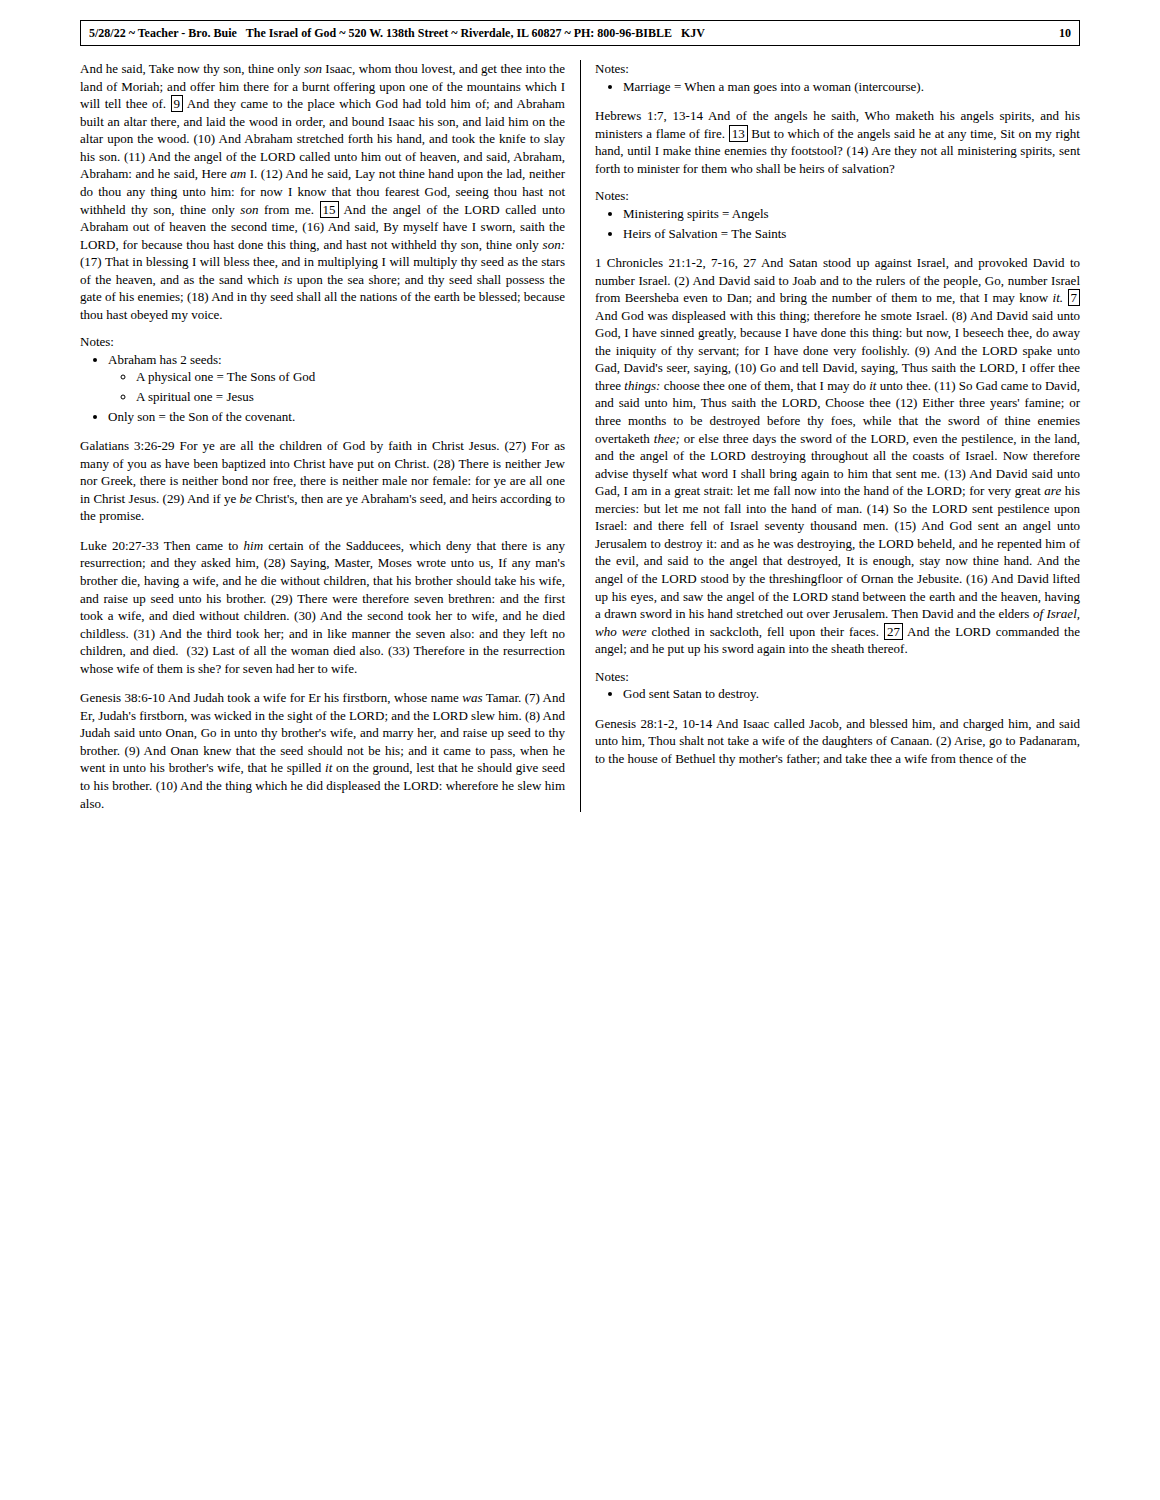5/28/22 ~ Teacher - Bro. Buie The Israel of God ~ 520 W. 138th Street ~ Riverdale, IL 60827 ~ PH: 800-96-BIBLE KJV 10
And he said, Take now thy son, thine only son Isaac, whom thou lovest, and get thee into the land of Moriah; and offer him there for a burnt offering upon one of the mountains which I will tell thee of. 9 And they came to the place which God had told him of; and Abraham built an altar there, and laid the wood in order, and bound Isaac his son, and laid him on the altar upon the wood. (10) And Abraham stretched forth his hand, and took the knife to slay his son. (11) And the angel of the LORD called unto him out of heaven, and said, Abraham, Abraham: and he said, Here am I. (12) And he said, Lay not thine hand upon the lad, neither do thou any thing unto him: for now I know that thou fearest God, seeing thou hast not withheld thy son, thine only son from me. 15 And the angel of the LORD called unto Abraham out of heaven the second time, (16) And said, By myself have I sworn, saith the LORD, for because thou hast done this thing, and hast not withheld thy son, thine only son: (17) That in blessing I will bless thee, and in multiplying I will multiply thy seed as the stars of the heaven, and as the sand which is upon the sea shore; and thy seed shall possess the gate of his enemies; (18) And in thy seed shall all the nations of the earth be blessed; because thou hast obeyed my voice.
Notes:
Abraham has 2 seeds:
A physical one = The Sons of God
A spiritual one = Jesus
Only son = the Son of the covenant.
Galatians 3:26-29 For ye are all the children of God by faith in Christ Jesus. (27) For as many of you as have been baptized into Christ have put on Christ. (28) There is neither Jew nor Greek, there is neither bond nor free, there is neither male nor female: for ye are all one in Christ Jesus. (29) And if ye be Christ's, then are ye Abraham's seed, and heirs according to the promise.
Luke 20:27-33 Then came to him certain of the Sadducees, which deny that there is any resurrection; and they asked him, (28) Saying, Master, Moses wrote unto us, If any man's brother die, having a wife, and he die without children, that his brother should take his wife, and raise up seed unto his brother. (29) There were therefore seven brethren: and the first took a wife, and died without children. (30) And the second took her to wife, and he died childless. (31) And the third took her; and in like manner the seven also: and they left no children, and died. (32) Last of all the woman died also. (33) Therefore in the resurrection whose wife of them is she? for seven had her to wife.
Genesis 38:6-10 And Judah took a wife for Er his firstborn, whose name was Tamar. (7) And Er, Judah's firstborn, was wicked in the sight of the LORD; and the LORD slew him. (8) And Judah said unto Onan, Go in unto thy brother's wife, and marry her, and raise up seed to thy brother. (9) And Onan knew that the seed should not be his; and it came to pass, when he went in unto his brother's wife, that he spilled it on the ground, lest that he should give seed to his brother. (10) And the thing which he did displeased the LORD: wherefore he slew him also.
Notes:
Marriage = When a man goes into a woman (intercourse).
Hebrews 1:7, 13-14 And of the angels he saith, Who maketh his angels spirits, and his ministers a flame of fire. 13 But to which of the angels said he at any time, Sit on my right hand, until I make thine enemies thy footstool? (14) Are they not all ministering spirits, sent forth to minister for them who shall be heirs of salvation?
Notes:
Ministering spirits = Angels
Heirs of Salvation = The Saints
1 Chronicles 21:1-2, 7-16, 27 And Satan stood up against Israel, and provoked David to number Israel. (2) And David said to Joab and to the rulers of the people, Go, number Israel from Beersheba even to Dan; and bring the number of them to me, that I may know it. 7 And God was displeased with this thing; therefore he smote Israel. (8) And David said unto God, I have sinned greatly, because I have done this thing: but now, I beseech thee, do away the iniquity of thy servant; for I have done very foolishly. (9) And the LORD spake unto Gad, David's seer, saying, (10) Go and tell David, saying, Thus saith the LORD, I offer thee three things: choose thee one of them, that I may do it unto thee. (11) So Gad came to David, and said unto him, Thus saith the LORD, Choose thee (12) Either three years' famine; or three months to be destroyed before thy foes, while that the sword of thine enemies overtaketh thee; or else three days the sword of the LORD, even the pestilence, in the land, and the angel of the LORD destroying throughout all the coasts of Israel. Now therefore advise thyself what word I shall bring again to him that sent me. (13) And David said unto Gad, I am in a great strait: let me fall now into the hand of the LORD; for very great are his mercies: but let me not fall into the hand of man. (14) So the LORD sent pestilence upon Israel: and there fell of Israel seventy thousand men. (15) And God sent an angel unto Jerusalem to destroy it: and as he was destroying, the LORD beheld, and he repented him of the evil, and said to the angel that destroyed, It is enough, stay now thine hand. And the angel of the LORD stood by the threshingfloor of Ornan the Jebusite. (16) And David lifted up his eyes, and saw the angel of the LORD stand between the earth and the heaven, having a drawn sword in his hand stretched out over Jerusalem. Then David and the elders of Israel, who were clothed in sackcloth, fell upon their faces. 27 And the LORD commanded the angel; and he put up his sword again into the sheath thereof.
Notes:
God sent Satan to destroy.
Genesis 28:1-2, 10-14 And Isaac called Jacob, and blessed him, and charged him, and said unto him, Thou shalt not take a wife of the daughters of Canaan. (2) Arise, go to Padanaram, to the house of Bethuel thy mother's father; and take thee a wife from thence of the